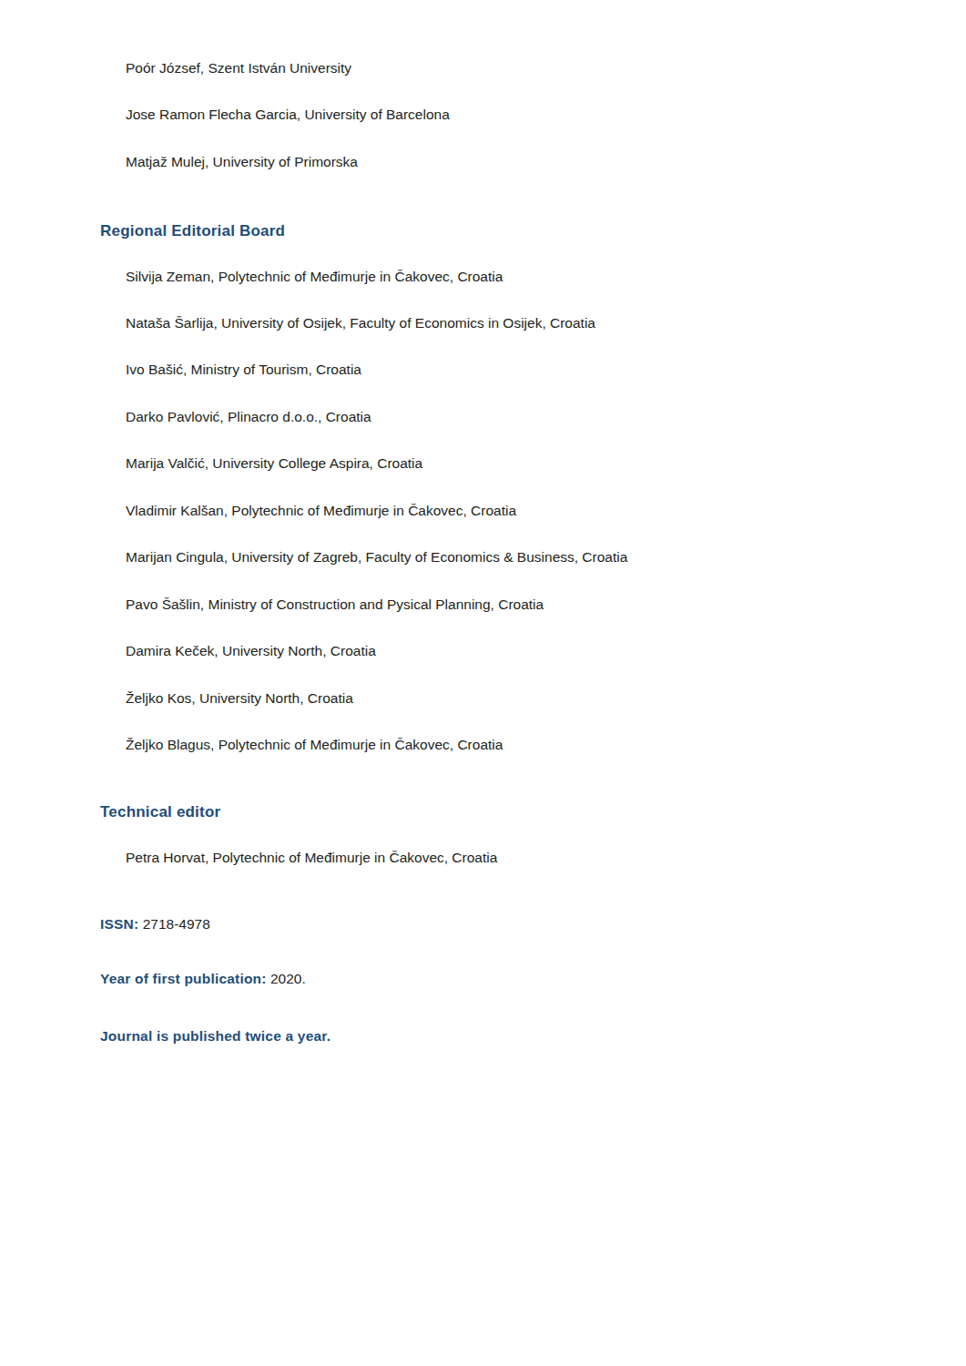Poór József, Szent István University
Jose Ramon Flecha Garcia, University of Barcelona
Matjaž Mulej, University of Primorska
Regional Editorial Board
Silvija Zeman, Polytechnic of Međimurje in Čakovec, Croatia
Nataša Šarlija, University of Osijek, Faculty of Economics in Osijek, Croatia
Ivo Bašić, Ministry of Tourism, Croatia
Darko Pavlović, Plinacro d.o.o., Croatia
Marija Valčić, University College Aspira, Croatia
Vladimir Kalšan, Polytechnic of Međimurje in Čakovec, Croatia
Marijan Cingula, University of Zagreb, Faculty of Economics & Business, Croatia
Pavo Šašlin, Ministry of Construction and Pysical Planning, Croatia
Damira Keček, University North, Croatia
Željko Kos, University North, Croatia
Željko Blagus, Polytechnic of Međimurje in Čakovec, Croatia
Technical editor
Petra Horvat, Polytechnic of Međimurje in Čakovec, Croatia
ISSN: 2718-4978
Year of first publication: 2020.
Journal is published twice a year.